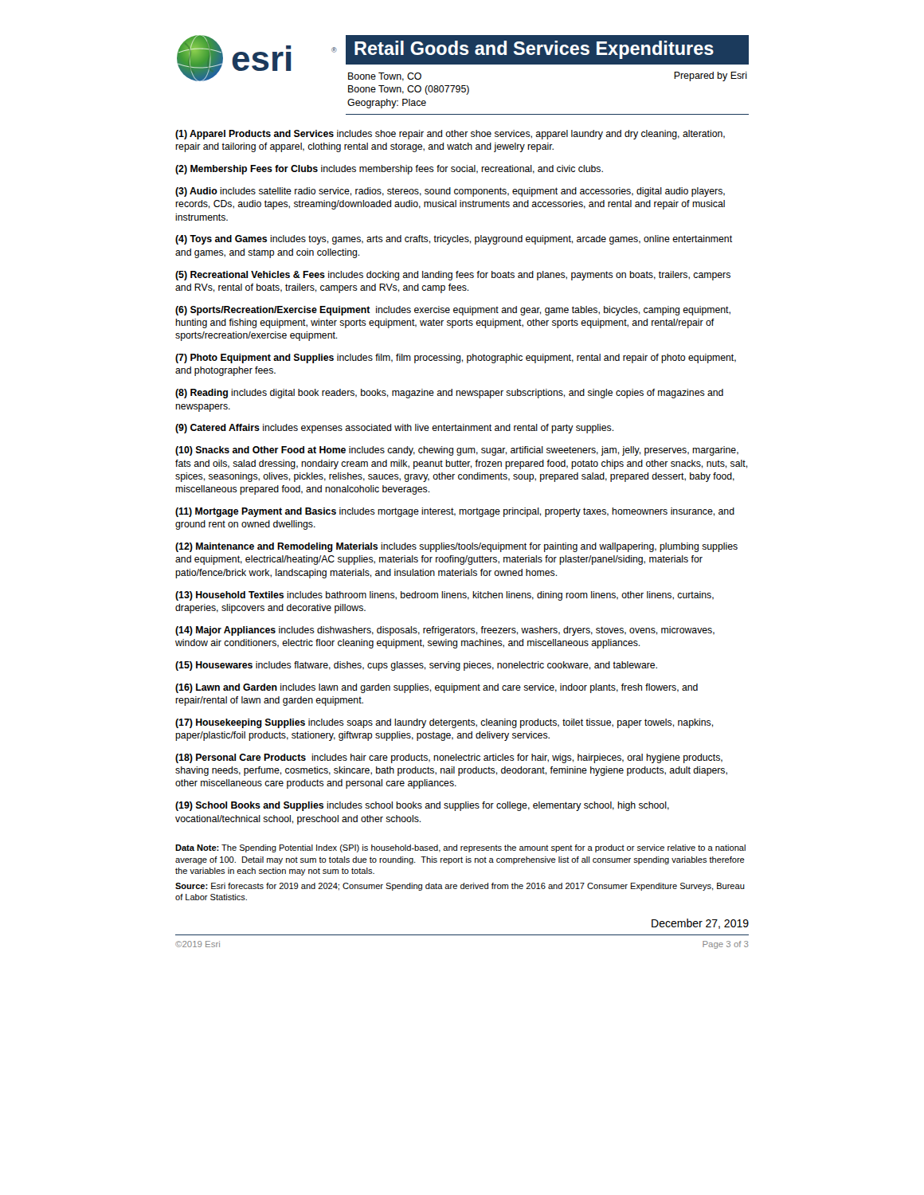esri ®
Retail Goods and Services Expenditures
Boone Town, CO
Boone Town, CO (0807795)
Geography: Place
Prepared by Esri
(1) Apparel Products and Services includes shoe repair and other shoe services, apparel laundry and dry cleaning, alteration, repair and tailoring of apparel, clothing rental and storage, and watch and jewelry repair.
(2) Membership Fees for Clubs includes membership fees for social, recreational, and civic clubs.
(3) Audio includes satellite radio service, radios, stereos, sound components, equipment and accessories, digital audio players, records, CDs, audio tapes, streaming/downloaded audio, musical instruments and accessories, and rental and repair of musical instruments.
(4) Toys and Games includes toys, games, arts and crafts, tricycles, playground equipment, arcade games, online entertainment and games, and stamp and coin collecting.
(5) Recreational Vehicles & Fees includes docking and landing fees for boats and planes, payments on boats, trailers, campers and RVs, rental of boats, trailers, campers and RVs, and camp fees.
(6) Sports/Recreation/Exercise Equipment includes exercise equipment and gear, game tables, bicycles, camping equipment, hunting and fishing equipment, winter sports equipment, water sports equipment, other sports equipment, and rental/repair of sports/recreation/exercise equipment.
(7) Photo Equipment and Supplies includes film, film processing, photographic equipment, rental and repair of photo equipment, and photographer fees.
(8) Reading includes digital book readers, books, magazine and newspaper subscriptions, and single copies of magazines and newspapers.
(9) Catered Affairs includes expenses associated with live entertainment and rental of party supplies.
(10) Snacks and Other Food at Home includes candy, chewing gum, sugar, artificial sweeteners, jam, jelly, preserves, margarine, fats and oils, salad dressing, nondairy cream and milk, peanut butter, frozen prepared food, potato chips and other snacks, nuts, salt, spices, seasonings, olives, pickles, relishes, sauces, gravy, other condiments, soup, prepared salad, prepared dessert, baby food, miscellaneous prepared food, and nonalcoholic beverages.
(11) Mortgage Payment and Basics includes mortgage interest, mortgage principal, property taxes, homeowners insurance, and ground rent on owned dwellings.
(12) Maintenance and Remodeling Materials includes supplies/tools/equipment for painting and wallpapering, plumbing supplies and equipment, electrical/heating/AC supplies, materials for roofing/gutters, materials for plaster/panel/siding, materials for patio/fence/brick work, landscaping materials, and insulation materials for owned homes.
(13) Household Textiles includes bathroom linens, bedroom linens, kitchen linens, dining room linens, other linens, curtains, draperies, slipcovers and decorative pillows.
(14) Major Appliances includes dishwashers, disposals, refrigerators, freezers, washers, dryers, stoves, ovens, microwaves, window air conditioners, electric floor cleaning equipment, sewing machines, and miscellaneous appliances.
(15) Housewares includes flatware, dishes, cups glasses, serving pieces, nonelectric cookware, and tableware.
(16) Lawn and Garden includes lawn and garden supplies, equipment and care service, indoor plants, fresh flowers, and repair/rental of lawn and garden equipment.
(17) Housekeeping Supplies includes soaps and laundry detergents, cleaning products, toilet tissue, paper towels, napkins, paper/plastic/foil products, stationery, giftwrap supplies, postage, and delivery services.
(18) Personal Care Products includes hair care products, nonelectric articles for hair, wigs, hairpieces, oral hygiene products, shaving needs, perfume, cosmetics, skincare, bath products, nail products, deodorant, feminine hygiene products, adult diapers, other miscellaneous care products and personal care appliances.
(19) School Books and Supplies includes school books and supplies for college, elementary school, high school, vocational/technical school, preschool and other schools.
Data Note: The Spending Potential Index (SPI) is household-based, and represents the amount spent for a product or service relative to a national average of 100. Detail may not sum to totals due to rounding. This report is not a comprehensive list of all consumer spending variables therefore the variables in each section may not sum to totals.
Source: Esri forecasts for 2019 and 2024; Consumer Spending data are derived from the 2016 and 2017 Consumer Expenditure Surveys, Bureau of Labor Statistics.
December 27, 2019
©2019 Esri
Page 3 of 3